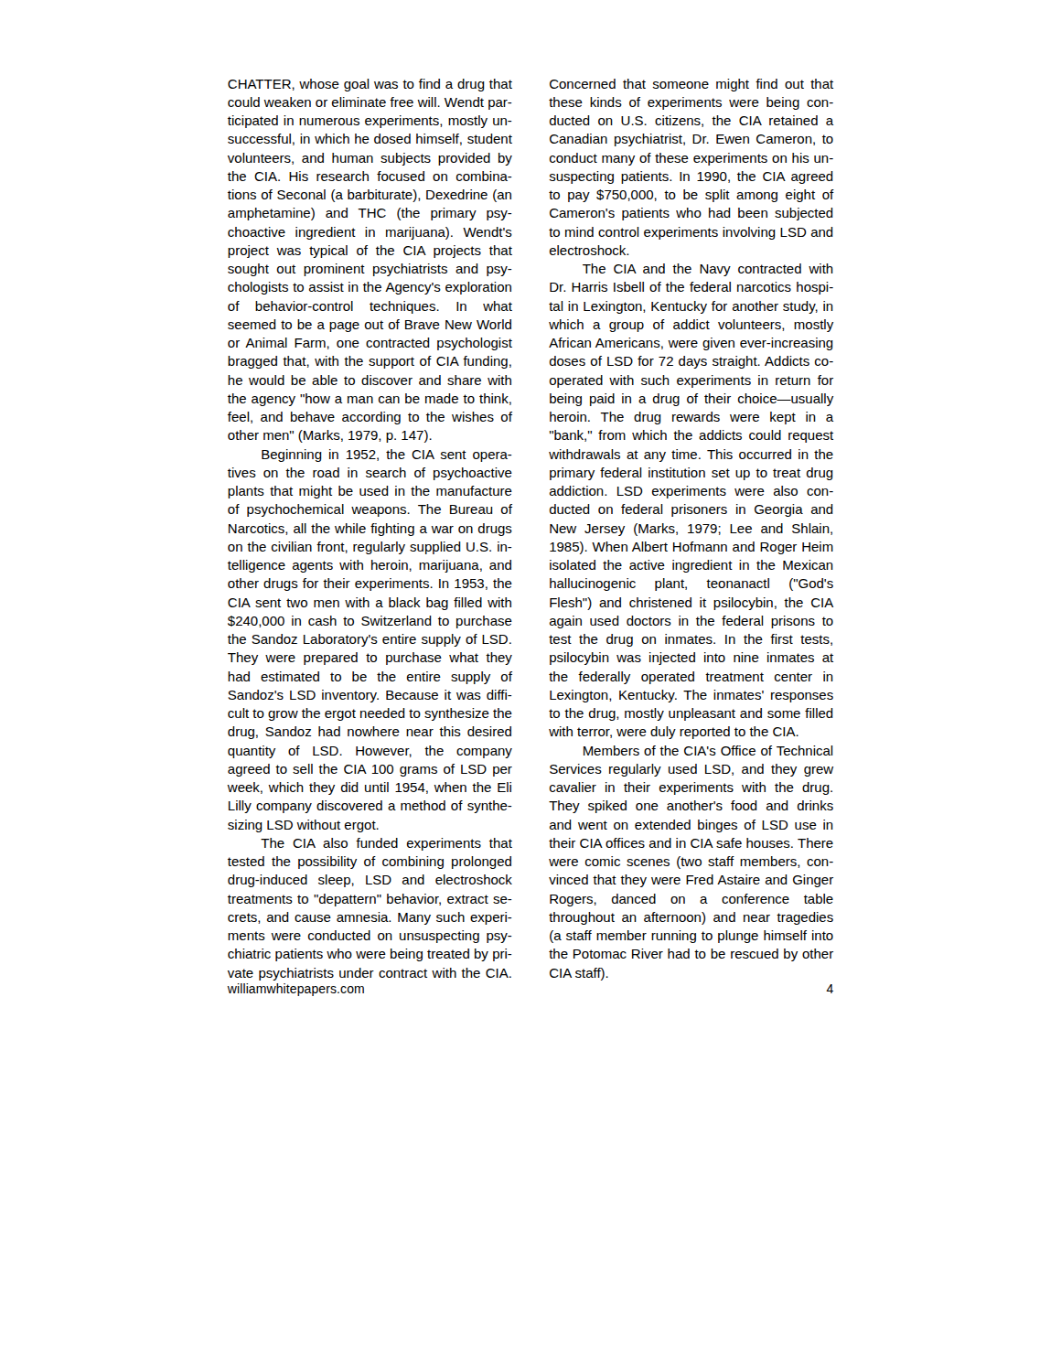CHATTER, whose goal was to find a drug that could weaken or eliminate free will. Wendt participated in numerous experiments, mostly unsuccessful, in which he dosed himself, student volunteers, and human subjects provided by the CIA. His research focused on combinations of Seconal (a barbiturate), Dexedrine (an amphetamine) and THC (the primary psychoactive ingredient in marijuana). Wendt's project was typical of the CIA projects that sought out prominent psychiatrists and psychologists to assist in the Agency's exploration of behavior-control techniques. In what seemed to be a page out of Brave New World or Animal Farm, one contracted psychologist bragged that, with the support of CIA funding, he would be able to discover and share with the agency "how a man can be made to think, feel, and behave according to the wishes of other men" (Marks, 1979, p. 147).
Beginning in 1952, the CIA sent operatives on the road in search of psychoactive plants that might be used in the manufacture of psychochemical weapons. The Bureau of Narcotics, all the while fighting a war on drugs on the civilian front, regularly supplied U.S. intelligence agents with heroin, marijuana, and other drugs for their experiments. In 1953, the CIA sent two men with a black bag filled with $240,000 in cash to Switzerland to purchase the Sandoz Laboratory's entire supply of LSD. They were prepared to purchase what they had estimated to be the entire supply of Sandoz's LSD inventory. Because it was difficult to grow the ergot needed to synthesize the drug, Sandoz had nowhere near this desired quantity of LSD. However, the company agreed to sell the CIA 100 grams of LSD per week, which they did until 1954, when the Eli Lilly company discovered a method of synthesizing LSD without ergot.
The CIA also funded experiments that tested the possibility of combining prolonged drug-induced sleep, LSD and electroshock treatments to "depattern" behavior, extract secrets, and cause amnesia. Many such experiments were conducted on unsuspecting psychiatric patients who were being treated by private psychiatrists under contract with the CIA. Concerned that someone might find out that these kinds of experiments were being conducted on U.S. citizens, the CIA retained a Canadian psychiatrist, Dr. Ewen Cameron, to conduct many of these experiments on his unsuspecting patients. In 1990, the CIA agreed to pay $750,000, to be split among eight of Cameron's patients who had been subjected to mind control experiments involving LSD and electroshock.
The CIA and the Navy contracted with Dr. Harris Isbell of the federal narcotics hospital in Lexington, Kentucky for another study, in which a group of addict volunteers, mostly African Americans, were given ever-increasing doses of LSD for 72 days straight. Addicts cooperated with such experiments in return for being paid in a drug of their choice—usually heroin. The drug rewards were kept in a "bank," from which the addicts could request withdrawals at any time. This occurred in the primary federal institution set up to treat drug addiction. LSD experiments were also conducted on federal prisoners in Georgia and New Jersey (Marks, 1979; Lee and Shlain, 1985). When Albert Hofmann and Roger Heim isolated the active ingredient in the Mexican hallucinogenic plant, teonanactl ("God's Flesh") and christened it psilocybin, the CIA again used doctors in the federal prisons to test the drug on inmates. In the first tests, psilocybin was injected into nine inmates at the federally operated treatment center in Lexington, Kentucky. The inmates' responses to the drug, mostly unpleasant and some filled with terror, were duly reported to the CIA.
Members of the CIA's Office of Technical Services regularly used LSD, and they grew cavalier in their experiments with the drug. They spiked one another's food and drinks and went on extended binges of LSD use in their CIA offices and in CIA safe houses. There were comic scenes (two staff members, convinced that they were Fred Astaire and Ginger Rogers, danced on a conference table throughout an afternoon) and near tragedies (a staff member running to plunge himself into the Potomac River had to be rescued by other CIA staff).
williamwhitepapers.com 4